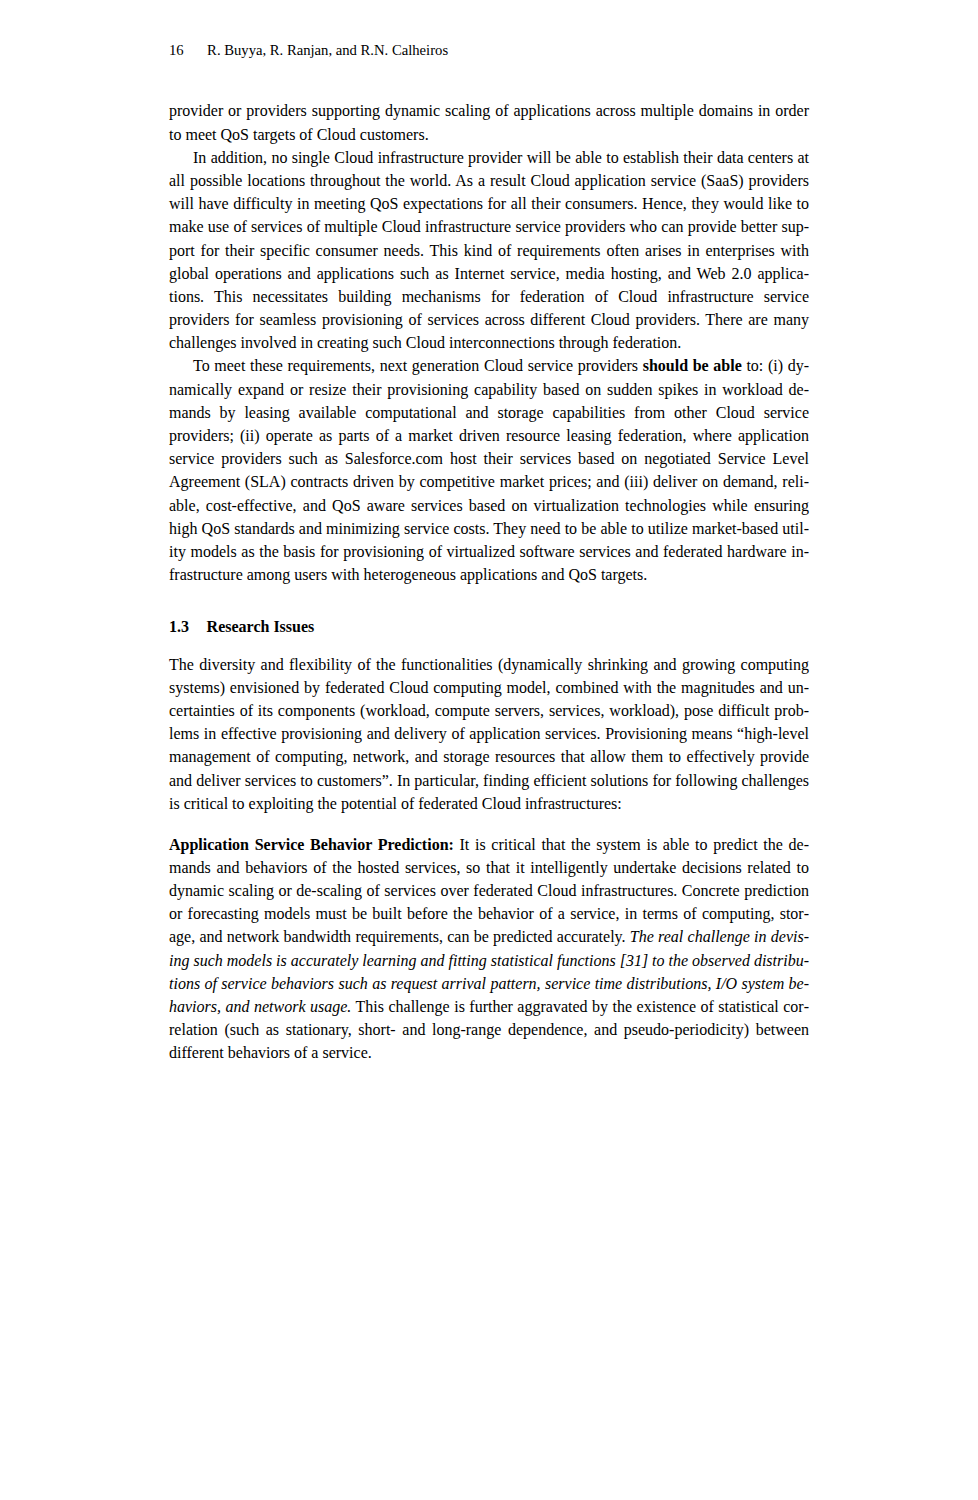16 R. Buyya, R. Ranjan, and R.N. Calheiros
provider or providers supporting dynamic scaling of applications across multiple domains in order to meet QoS targets of Cloud customers.
In addition, no single Cloud infrastructure provider will be able to establish their data centers at all possible locations throughout the world. As a result Cloud application service (SaaS) providers will have difficulty in meeting QoS expectations for all their consumers. Hence, they would like to make use of services of multiple Cloud infrastructure service providers who can provide better support for their specific consumer needs. This kind of requirements often arises in enterprises with global operations and applications such as Internet service, media hosting, and Web 2.0 applications. This necessitates building mechanisms for federation of Cloud infrastructure service providers for seamless provisioning of services across different Cloud providers. There are many challenges involved in creating such Cloud interconnections through federation.
To meet these requirements, next generation Cloud service providers should be able to: (i) dynamically expand or resize their provisioning capability based on sudden spikes in workload demands by leasing available computational and storage capabilities from other Cloud service providers; (ii) operate as parts of a market driven resource leasing federation, where application service providers such as Salesforce.com host their services based on negotiated Service Level Agreement (SLA) contracts driven by competitive market prices; and (iii) deliver on demand, reliable, cost-effective, and QoS aware services based on virtualization technologies while ensuring high QoS standards and minimizing service costs. They need to be able to utilize market-based utility models as the basis for provisioning of virtualized software services and federated hardware infrastructure among users with heterogeneous applications and QoS targets.
1.3 Research Issues
The diversity and flexibility of the functionalities (dynamically shrinking and growing computing systems) envisioned by federated Cloud computing model, combined with the magnitudes and uncertainties of its components (workload, compute servers, services, workload), pose difficult problems in effective provisioning and delivery of application services. Provisioning means “high-level management of computing, network, and storage resources that allow them to effectively provide and deliver services to customers”. In particular, finding efficient solutions for following challenges is critical to exploiting the potential of federated Cloud infrastructures:
Application Service Behavior Prediction: It is critical that the system is able to predict the demands and behaviors of the hosted services, so that it intelligently undertake decisions related to dynamic scaling or de-scaling of services over federated Cloud infrastructures. Concrete prediction or forecasting models must be built before the behavior of a service, in terms of computing, storage, and network bandwidth requirements, can be predicted accurately. The real challenge in devising such models is accurately learning and fitting statistical functions [31] to the observed distributions of service behaviors such as request arrival pattern, service time distributions, I/O system behaviors, and network usage. This challenge is further aggravated by the existence of statistical correlation (such as stationary, short- and long-range dependence, and pseudo-periodicity) between different behaviors of a service.